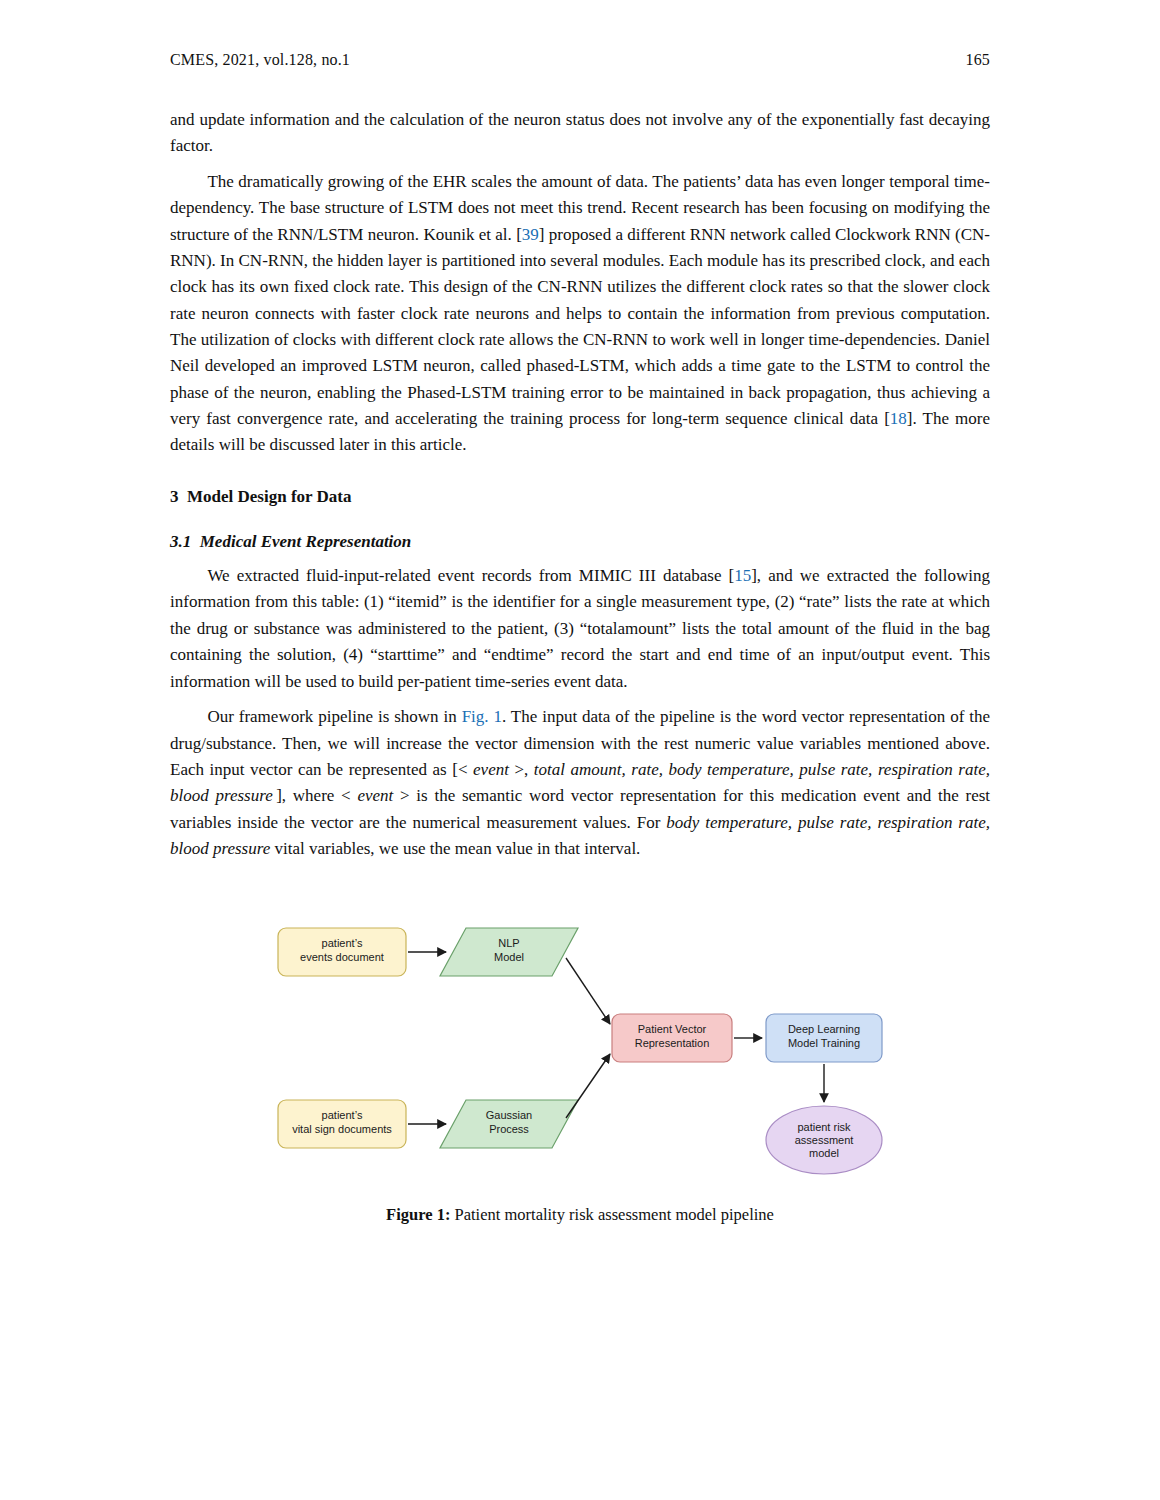CMES, 2021, vol.128, no.1 165
and update information and the calculation of the neuron status does not involve any of the exponentially fast decaying factor.
The dramatically growing of the EHR scales the amount of data. The patients’ data has even longer temporal time-dependency. The base structure of LSTM does not meet this trend. Recent research has been focusing on modifying the structure of the RNN/LSTM neuron. Kounik et al. [39] proposed a different RNN network called Clockwork RNN (CN-RNN). In CN-RNN, the hidden layer is partitioned into several modules. Each module has its prescribed clock, and each clock has its own fixed clock rate. This design of the CN-RNN utilizes the different clock rates so that the slower clock rate neuron connects with faster clock rate neurons and helps to contain the information from previous computation. The utilization of clocks with different clock rate allows the CN-RNN to work well in longer time-dependencies. Daniel Neil developed an improved LSTM neuron, called phased-LSTM, which adds a time gate to the LSTM to control the phase of the neuron, enabling the Phased-LSTM training error to be maintained in back propagation, thus achieving a very fast convergence rate, and accelerating the training process for long-term sequence clinical data [18]. The more details will be discussed later in this article.
3 Model Design for Data
3.1 Medical Event Representation
We extracted fluid-input-related event records from MIMIC III database [15], and we extracted the following information from this table: (1) “itemid” is the identifier for a single measurement type, (2) “rate” lists the rate at which the drug or substance was administered to the patient, (3) “totalamount” lists the total amount of the fluid in the bag containing the solution, (4) “starttime” and “endtime” record the start and end time of an input/output event. This information will be used to build per-patient time-series event data.
Our framework pipeline is shown in Fig. 1. The input data of the pipeline is the word vector representation of the drug/substance. Then, we will increase the vector dimension with the rest numeric value variables mentioned above. Each input vector can be represented as [< event >, total amount, rate, body temperature, pulse rate, respiration rate, blood pressure ], where < event > is the semantic word vector representation for this medication event and the rest variables inside the vector are the numerical measurement values. For body temperature, pulse rate, respiration rate, blood pressure vital variables, we use the mean value in that interval.
patient’s events document patient’s vital sign documents NLP Model Gaussian Process Patient Vector Representation Deep Learning Model Training patient risk assessment model
Figure 1: Patient mortality risk assessment model pipeline